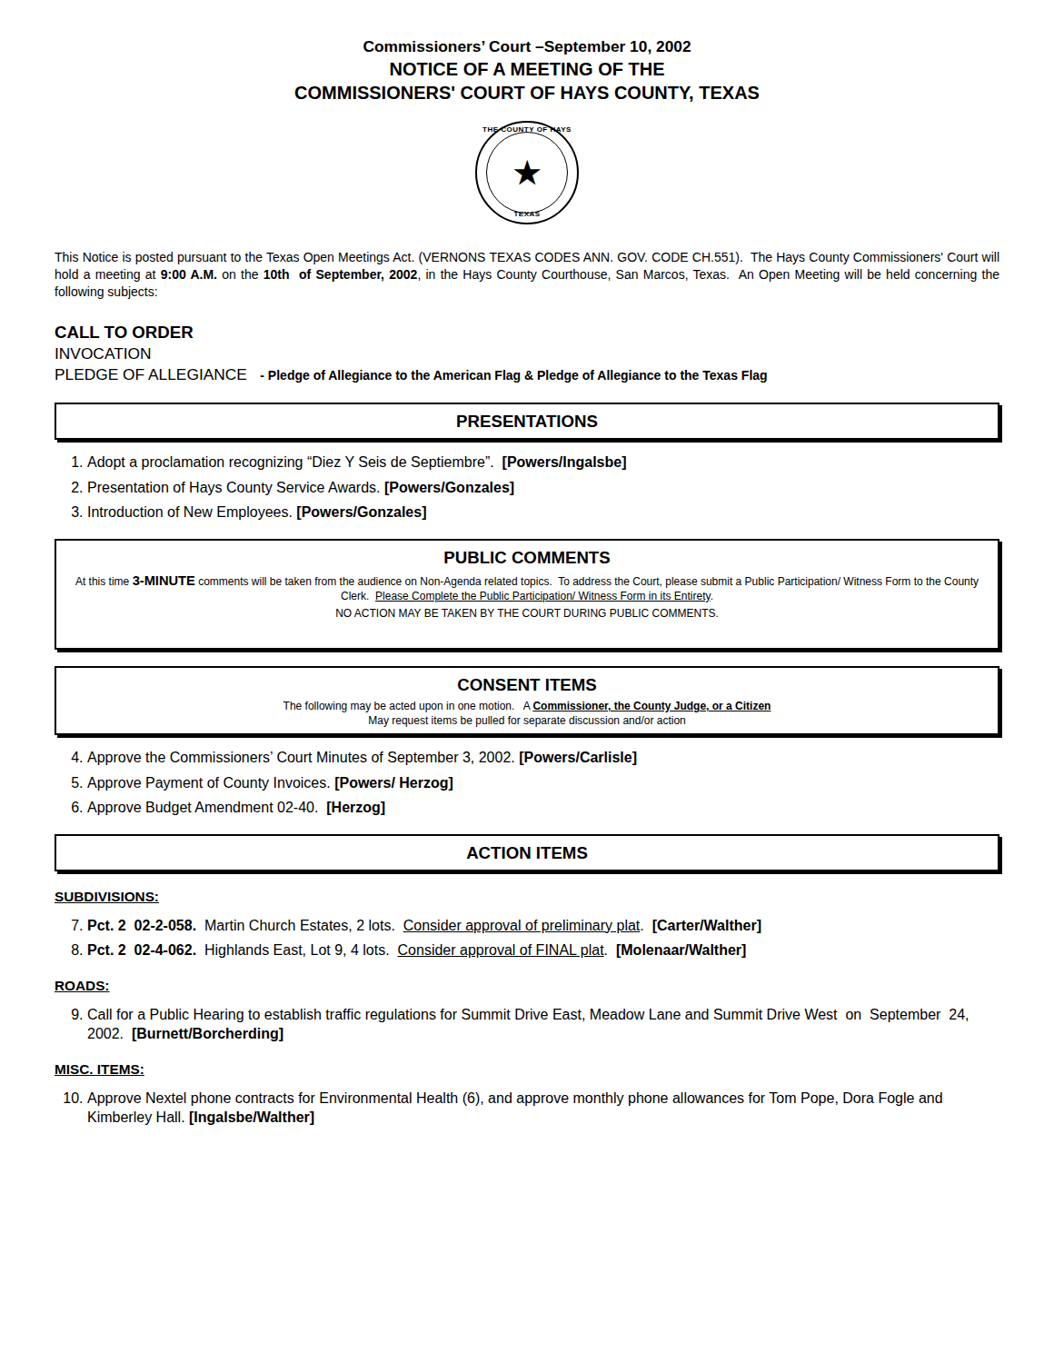Commissioners’ Court –September 10, 2002
NOTICE OF A MEETING OF THE
COMMISSIONERS' COURT OF HAYS COUNTY, TEXAS
THE COUNTY OF HAYS
★
TEXAS
This Notice is posted pursuant to the Texas Open Meetings Act. (VERNONS TEXAS CODES ANN. GOV. CODE CH.551). The Hays County Commissioners' Court will hold a meeting at 9:00 A.M. on the 10th of September, 2002, in the Hays County Courthouse, San Marcos, Texas. An Open Meeting will be held concerning the following subjects:
CALL TO ORDER
INVOCATION
PLEDGE OF ALLEGIANCE - Pledge of Allegiance to the American Flag & Pledge of Allegiance to the Texas Flag
PRESENTATIONS
Adopt a proclamation recognizing “Diez Y Seis de Septiembre”. [Powers/Ingalsbe]
Presentation of Hays County Service Awards. [Powers/Gonzales]
Introduction of New Employees. [Powers/Gonzales]
PUBLIC COMMENTS
At this time 3-MINUTE comments will be taken from the audience on Non-Agenda related topics. To address the Court, please submit a Public Participation/ Witness Form to the County Clerk. Please Complete the Public Participation/ Witness Form in its Entirety.
NO ACTION MAY BE TAKEN BY THE COURT DURING PUBLIC COMMENTS.
CONSENT ITEMS
The following may be acted upon in one motion. A Commissioner, the County Judge, or a Citizen
May request items be pulled for separate discussion and/or action
Approve the Commissioners’ Court Minutes of September 3, 2002. [Powers/Carlisle]
Approve Payment of County Invoices. [Powers/ Herzog]
Approve Budget Amendment 02-40. [Herzog]
ACTION ITEMS
SUBDIVISIONS:
Pct. 2 02-2-058. Martin Church Estates, 2 lots. Consider approval of preliminary plat. [Carter/Walther]
Pct. 2 02-4-062. Highlands East, Lot 9, 4 lots. Consider approval of FINAL plat. [Molenaar/Walther]
ROADS:
Call for a Public Hearing to establish traffic regulations for Summit Drive East, Meadow Lane and Summit Drive West on September 24, 2002. [Burnett/Borcherding]
MISC. ITEMS:
Approve Nextel phone contracts for Environmental Health (6), and approve monthly phone allowances for Tom Pope, Dora Fogle and Kimberley Hall. [Ingalsbe/Walther]